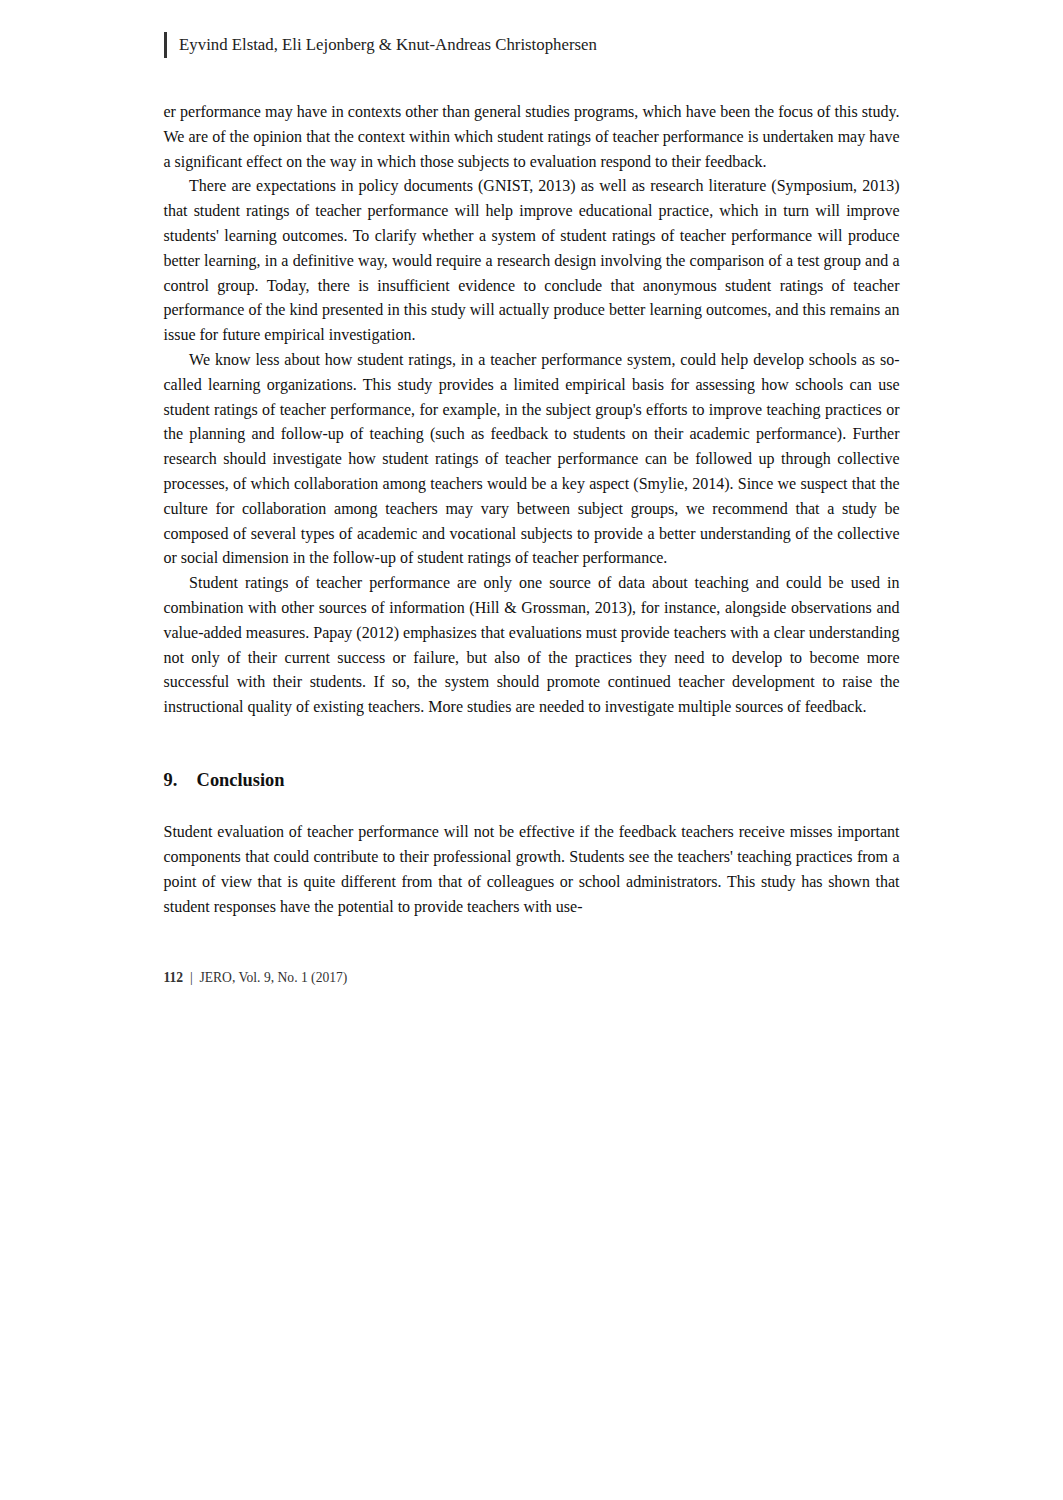Eyvind Elstad, Eli Lejonberg & Knut-Andreas Christophersen
er performance may have in contexts other than general studies programs, which have been the focus of this study. We are of the opinion that the context within which student ratings of teacher performance is undertaken may have a significant effect on the way in which those subjects to evaluation respond to their feedback.
There are expectations in policy documents (GNIST, 2013) as well as research literature (Symposium, 2013) that student ratings of teacher performance will help improve educational practice, which in turn will improve students' learning outcomes. To clarify whether a system of student ratings of teacher performance will produce better learning, in a definitive way, would require a research design involving the comparison of a test group and a control group. Today, there is insufficient evidence to conclude that anonymous student ratings of teacher performance of the kind presented in this study will actually produce better learning outcomes, and this remains an issue for future empirical investigation.
We know less about how student ratings, in a teacher performance system, could help develop schools as so-called learning organizations. This study provides a limited empirical basis for assessing how schools can use student ratings of teacher performance, for example, in the subject group's efforts to improve teaching practices or the planning and follow-up of teaching (such as feedback to students on their academic performance). Further research should investigate how student ratings of teacher performance can be followed up through collective processes, of which collaboration among teachers would be a key aspect (Smylie, 2014). Since we suspect that the culture for collaboration among teachers may vary between subject groups, we recommend that a study be composed of several types of academic and vocational subjects to provide a better understanding of the collective or social dimension in the follow-up of student ratings of teacher performance.
Student ratings of teacher performance are only one source of data about teaching and could be used in combination with other sources of information (Hill & Grossman, 2013), for instance, alongside observations and value-added measures. Papay (2012) emphasizes that evaluations must provide teachers with a clear understanding not only of their current success or failure, but also of the practices they need to develop to become more successful with their students. If so, the system should promote continued teacher development to raise the instructional quality of existing teachers. More studies are needed to investigate multiple sources of feedback.
9. Conclusion
Student evaluation of teacher performance will not be effective if the feedback teachers receive misses important components that could contribute to their professional growth. Students see the teachers' teaching practices from a point of view that is quite different from that of colleagues or school administrators. This study has shown that student responses have the potential to provide teachers with use-
112 | JERO, Vol. 9, No. 1 (2017)